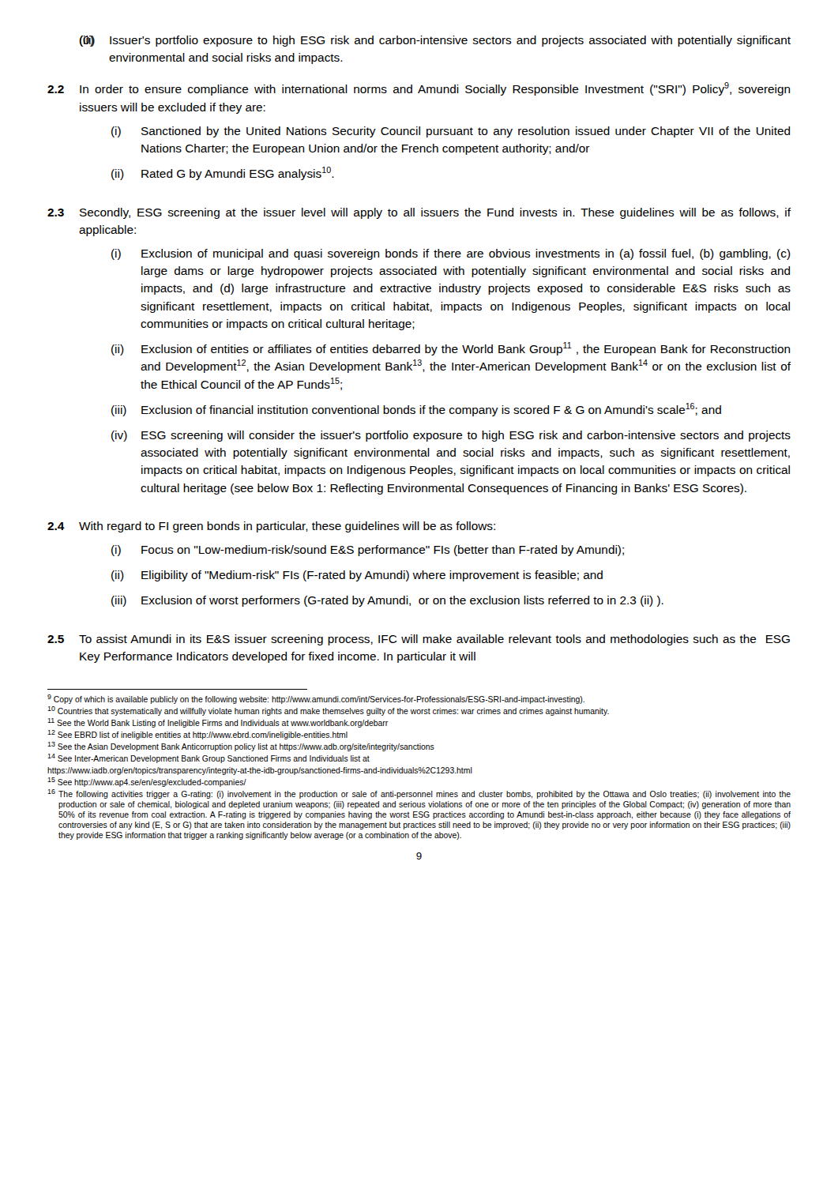(iii) Issuer's portfolio exposure to high ESG risk and carbon-intensive sectors and projects associated with potentially significant environmental and social risks and impacts.
2.2 In order to ensure compliance with international norms and Amundi Socially Responsible Investment ("SRI") Policy9, sovereign issuers will be excluded if they are:
Sanctioned by the United Nations Security Council pursuant to any resolution issued under Chapter VII of the United Nations Charter; the European Union and/or the French competent authority; and/or
Rated G by Amundi ESG analysis10.
2.3 Secondly, ESG screening at the issuer level will apply to all issuers the Fund invests in. These guidelines will be as follows, if applicable:
Exclusion of municipal and quasi sovereign bonds if there are obvious investments in (a) fossil fuel, (b) gambling, (c) large dams or large hydropower projects associated with potentially significant environmental and social risks and impacts, and (d) large infrastructure and extractive industry projects exposed to considerable E&S risks such as significant resettlement, impacts on critical habitat, impacts on Indigenous Peoples, significant impacts on local communities or impacts on critical cultural heritage;
Exclusion of entities or affiliates of entities debarred by the World Bank Group11 , the European Bank for Reconstruction and Development12, the Asian Development Bank13, the Inter-American Development Bank14 or on the exclusion list of the Ethical Council of the AP Funds15;
Exclusion of financial institution conventional bonds if the company is scored F & G on Amundi's scale16; and
ESG screening will consider the issuer's portfolio exposure to high ESG risk and carbon-intensive sectors and projects associated with potentially significant environmental and social risks and impacts, such as significant resettlement, impacts on critical habitat, impacts on Indigenous Peoples, significant impacts on local communities or impacts on critical cultural heritage (see below Box 1: Reflecting Environmental Consequences of Financing in Banks' ESG Scores).
2.4 With regard to FI green bonds in particular, these guidelines will be as follows:
Focus on "Low-medium-risk/sound E&S performance" FIs (better than F-rated by Amundi);
Eligibility of "Medium-risk" FIs (F-rated by Amundi) where improvement is feasible; and
Exclusion of worst performers (G-rated by Amundi, or on the exclusion lists referred to in 2.3 (ii) ).
2.5 To assist Amundi in its E&S issuer screening process, IFC will make available relevant tools and methodologies such as the ESG Key Performance Indicators developed for fixed income. In particular it will
9 Copy of which is available publicly on the following website: http://www.amundi.com/int/Services-for-Professionals/ESG-SRI-and-impact-investing).
10 Countries that systematically and willfully violate human rights and make themselves guilty of the worst crimes: war crimes and crimes against humanity.
11 See the World Bank Listing of Ineligible Firms and Individuals at www.worldbank.org/debarr
12 See EBRD list of ineligible entities at http://www.ebrd.com/ineligible-entities.html
13 See the Asian Development Bank Anticorruption policy list at https://www.adb.org/site/integrity/sanctions
14 See Inter-American Development Bank Group Sanctioned Firms and Individuals list at
https://www.iadb.org/en/topics/transparency/integrity-at-the-idb-group/sanctioned-firms-and-individuals%2C1293.html
15 See http://www.ap4.se/en/esg/excluded-companies/
16 The following activities trigger a G-rating: (i) involvement in the production or sale of anti-personnel mines and cluster bombs, prohibited by the Ottawa and Oslo treaties; (ii) involvement into the production or sale of chemical, biological and depleted uranium weapons; (iii) repeated and serious violations of one or more of the ten principles of the Global Compact; (iv) generation of more than 50% of its revenue from coal extraction. A F-rating is triggered by companies having the worst ESG practices according to Amundi best-in-class approach, either because (i) they face allegations of controversies of any kind (E, S or G) that are taken into consideration by the management but practices still need to be improved; (ii) they provide no or very poor information on their ESG practices; (iii) they provide ESG information that trigger a ranking significantly below average (or a combination of the above).
9